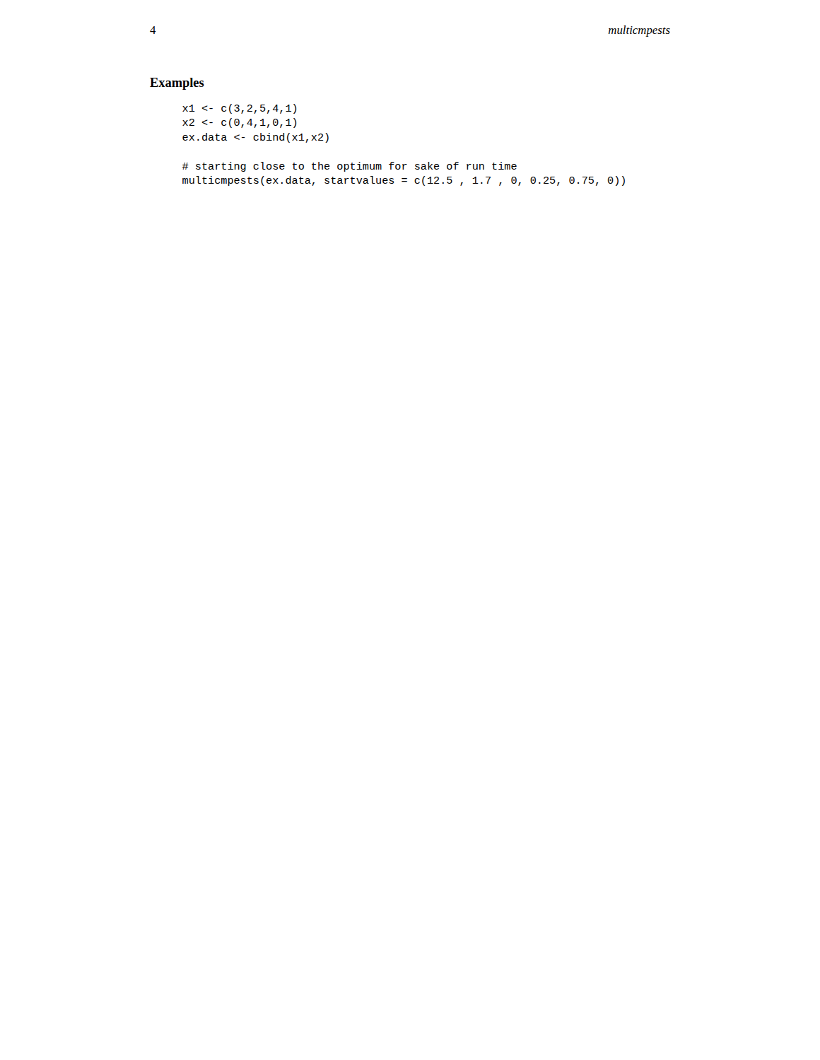4 multicmpests
Examples
x1 <- c(3,2,5,4,1)
x2 <- c(0,4,1,0,1)
ex.data <- cbind(x1,x2)

# starting close to the optimum for sake of run time
multicmpests(ex.data, startvalues = c(12.5 , 1.7 , 0, 0.25, 0.75, 0))